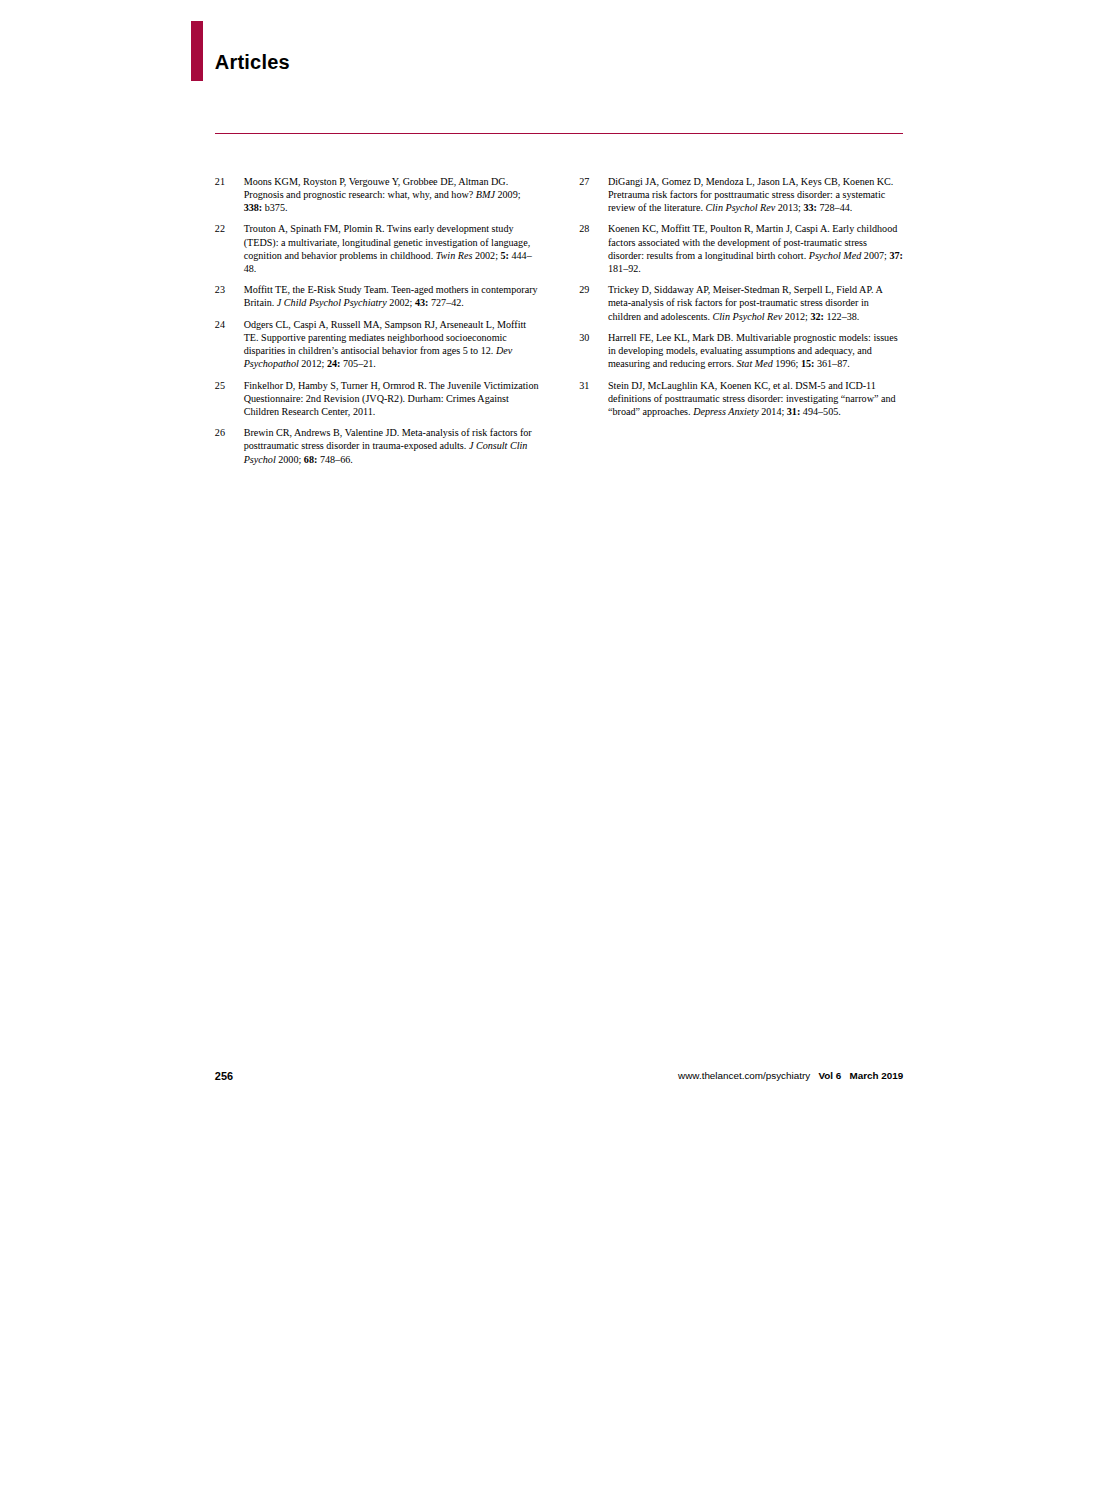Articles
21 Moons KGM, Royston P, Vergouwe Y, Grobbee DE, Altman DG. Prognosis and prognostic research: what, why, and how? BMJ 2009; 338: b375.
22 Trouton A, Spinath FM, Plomin R. Twins early development study (TEDS): a multivariate, longitudinal genetic investigation of language, cognition and behavior problems in childhood. Twin Res 2002; 5: 444–48.
23 Moffitt TE, the E-Risk Study Team. Teen-aged mothers in contemporary Britain. J Child Psychol Psychiatry 2002; 43: 727–42.
24 Odgers CL, Caspi A, Russell MA, Sampson RJ, Arseneault L, Moffitt TE. Supportive parenting mediates neighborhood socioeconomic disparities in children’s antisocial behavior from ages 5 to 12. Dev Psychopathol 2012; 24: 705–21.
25 Finkelhor D, Hamby S, Turner H, Ormrod R. The Juvenile Victimization Questionnaire: 2nd Revision (JVQ-R2). Durham: Crimes Against Children Research Center, 2011.
26 Brewin CR, Andrews B, Valentine JD. Meta-analysis of risk factors for posttraumatic stress disorder in trauma-exposed adults. J Consult Clin Psychol 2000; 68: 748–66.
27 DiGangi JA, Gomez D, Mendoza L, Jason LA, Keys CB, Koenen KC. Pretrauma risk factors for posttraumatic stress disorder: a systematic review of the literature. Clin Psychol Rev 2013; 33: 728–44.
28 Koenen KC, Moffitt TE, Poulton R, Martin J, Caspi A. Early childhood factors associated with the development of post-traumatic stress disorder: results from a longitudinal birth cohort. Psychol Med 2007; 37: 181–92.
29 Trickey D, Siddaway AP, Meiser-Stedman R, Serpell L, Field AP. A meta-analysis of risk factors for post-traumatic stress disorder in children and adolescents. Clin Psychol Rev 2012; 32: 122–38.
30 Harrell FE, Lee KL, Mark DB. Multivariable prognostic models: issues in developing models, evaluating assumptions and adequacy, and measuring and reducing errors. Stat Med 1996; 15: 361–87.
31 Stein DJ, McLaughlin KA, Koenen KC, et al. DSM-5 and ICD-11 definitions of posttraumatic stress disorder: investigating “narrow” and “broad” approaches. Depress Anxiety 2014; 31: 494–505.
256 www.thelancet.com/psychiatry Vol 6 March 2019